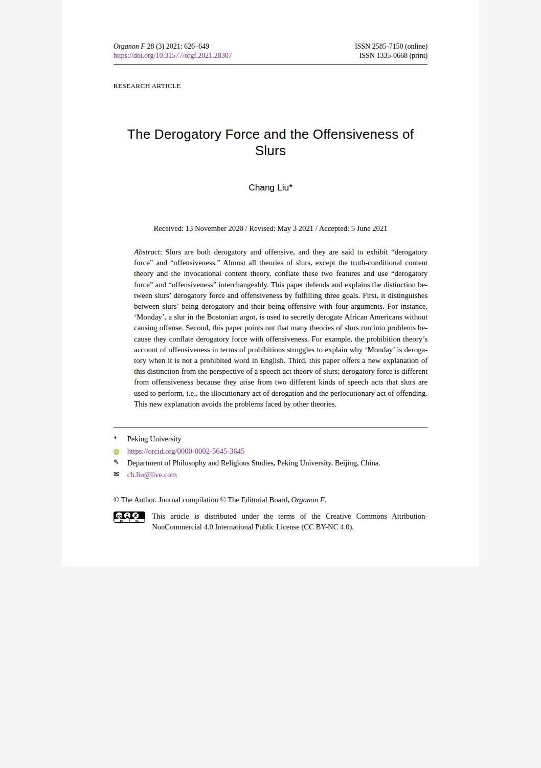Organon F 28 (3) 2021: 626–649
https://doi.org/10.31577/orgf.2021.28307
ISSN 2585-7150 (online)
ISSN 1335-0668 (print)
Research Article
The Derogatory Force and the Offensiveness of Slurs
Chang Liu*
Received: 13 November 2020 / Revised: May 3 2021 / Accepted: 5 June 2021
Abstract: Slurs are both derogatory and offensive, and they are said to exhibit “derogatory force” and “offensiveness.” Almost all theories of slurs, except the truth-conditional content theory and the invocational content theory, conflate these two features and use “derogatory force” and “offensiveness” interchangeably. This paper defends and explains the distinction between slurs’ derogatory force and offensiveness by fulfilling three goals. First, it distinguishes between slurs’ being derogatory and their being offensive with four arguments. For instance, ‘Monday’, a slur in the Bostonian argot, is used to secretly derogate African Americans without causing offense. Second, this paper points out that many theories of slurs run into problems because they conflate derogatory force with offensiveness. For example, the prohibition theory’s account of offensiveness in terms of prohibitions struggles to explain why ‘Monday’ is derogatory when it is not a prohibited word in English. Third, this paper offers a new explanation of this distinction from the perspective of a speech act theory of slurs; derogatory force is different from offensiveness because they arise from two different kinds of speech acts that slurs are used to perform, i.e., the illocutionary act of derogation and the perlocutionary act of offending. This new explanation avoids the problems faced by other theories.
* Peking University
iD https://orcid.org/0000-0002-5645-3645
✎ Department of Philosophy and Religious Studies, Peking University, Beijing, China.
✉ ch.liu@live.com
© The Author. Journal compilation © The Editorial Board, Organon F.
cc $ BY NC
This article is distributed under the terms of the Creative Commons Attribution-NonCommercial 4.0 International Public License (CC BY-NC 4.0).